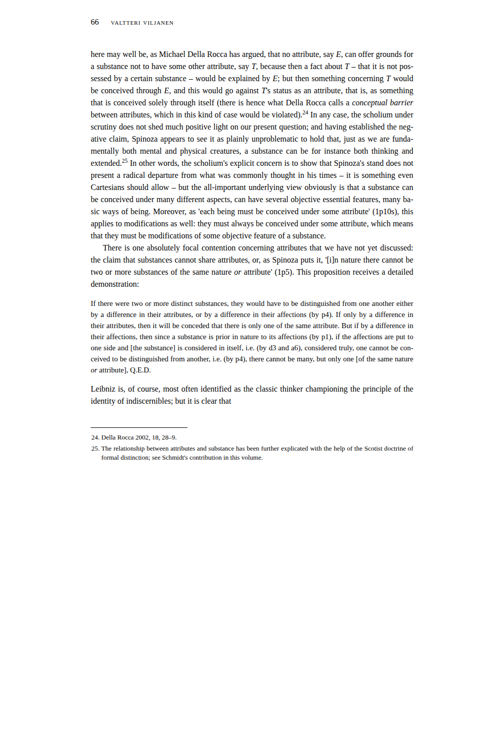66 valtteri viljanen
here may well be, as Michael Della Rocca has argued, that no attribute, say E, can offer grounds for a substance not to have some other attribute, say T, because then a fact about T – that it is not possessed by a certain substance – would be explained by E; but then something concerning T would be conceived through E, and this would go against T's status as an attribute, that is, as something that is conceived solely through itself (there is hence what Della Rocca calls a conceptual barrier between attributes, which in this kind of case would be violated).24 In any case, the scholium under scrutiny does not shed much positive light on our present question; and having established the negative claim, Spinoza appears to see it as plainly unproblematic to hold that, just as we are fundamentally both mental and physical creatures, a substance can be for instance both thinking and extended.25 In other words, the scholium's explicit concern is to show that Spinoza's stand does not present a radical departure from what was commonly thought in his times – it is something even Cartesians should allow – but the all-important underlying view obviously is that a substance can be conceived under many different aspects, can have several objective essential features, many basic ways of being. Moreover, as 'each being must be conceived under some attribute' (1p10s), this applies to modifications as well: they must always be conceived under some attribute, which means that they must be modifications of some objective feature of a substance.
There is one absolutely focal contention concerning attributes that we have not yet discussed: the claim that substances cannot share attributes, or, as Spinoza puts it, '[i]n nature there cannot be two or more substances of the same nature or attribute' (1p5). This proposition receives a detailed demonstration:
If there were two or more distinct substances, they would have to be distinguished from one another either by a difference in their attributes, or by a difference in their affections (by p4). If only by a difference in their attributes, then it will be conceded that there is only one of the same attribute. But if by a difference in their affections, then since a substance is prior in nature to its affections (by p1), if the affections are put to one side and [the substance] is considered in itself, i.e. (by d3 and a6), considered truly, one cannot be conceived to be distinguished from another, i.e. (by p4), there cannot be many, but only one [of the same nature or attribute], Q.E.D.
Leibniz is, of course, most often identified as the classic thinker championing the principle of the identity of indiscernibles; but it is clear that
Della Rocca 2002, 18, 28–9.
The relationship between attributes and substance has been further explicated with the help of the Scotist doctrine of formal distinction; see Schmidt's contribution in this volume.